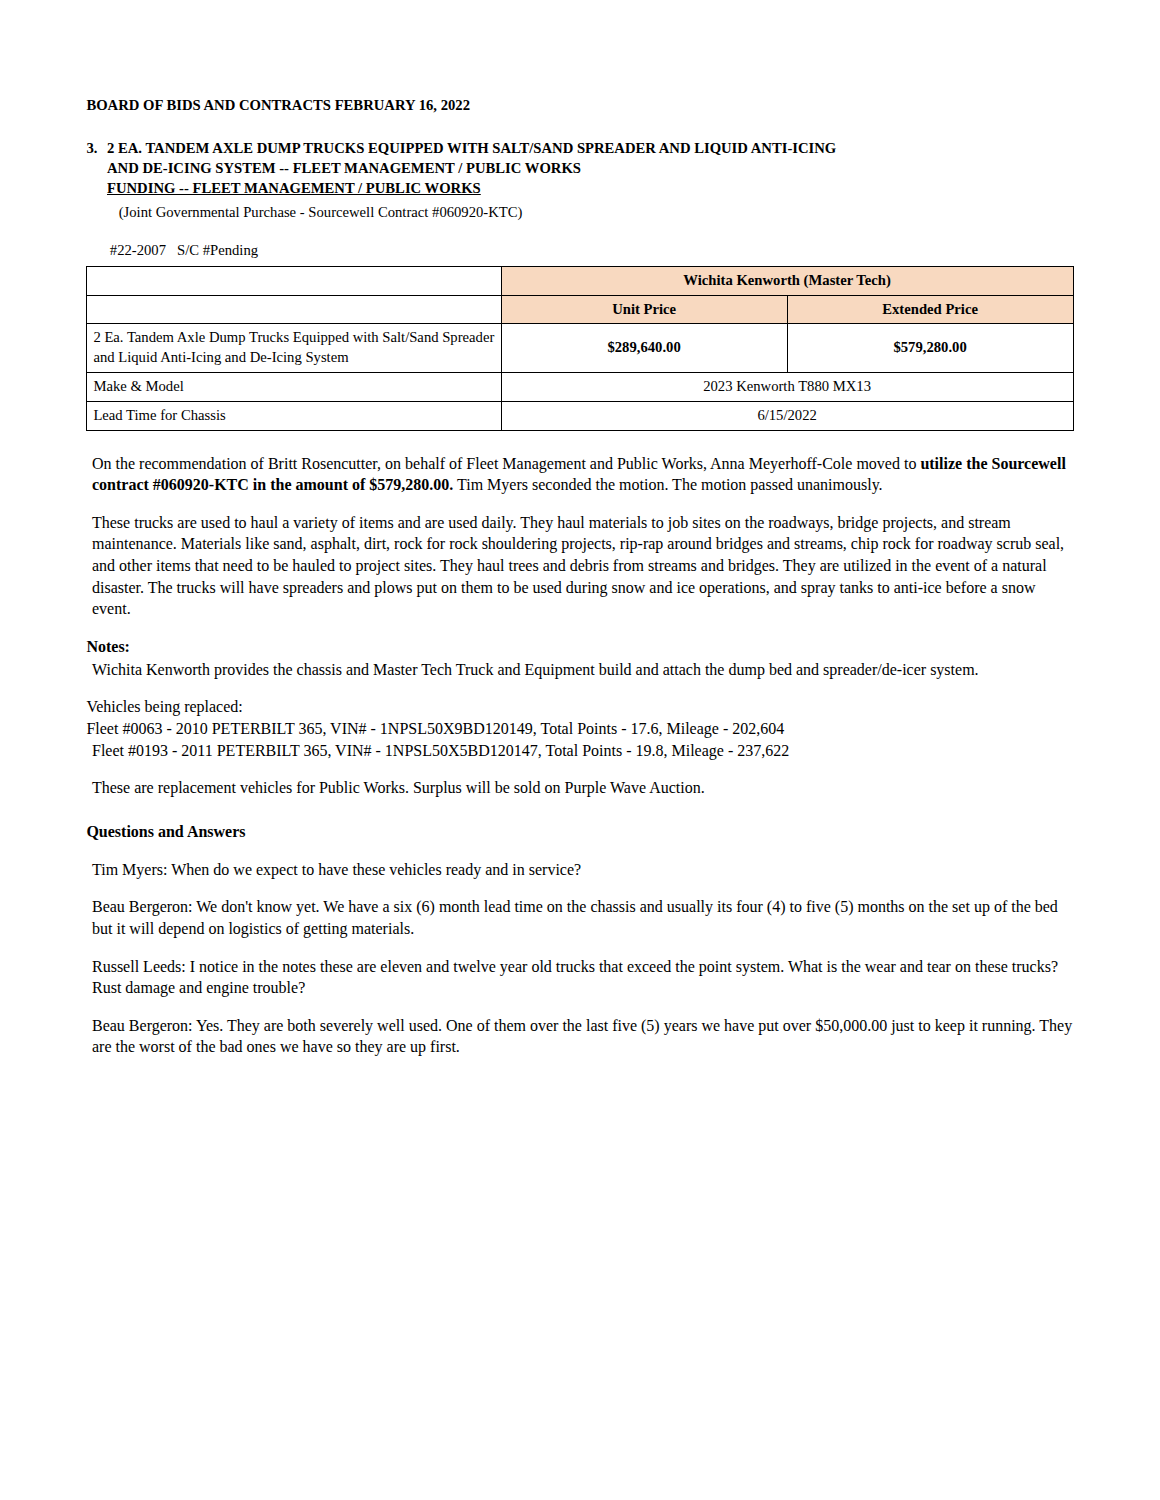BOARD OF BIDS AND CONTRACTS FEBRUARY 16, 2022
3.
2 EA. TANDEM AXLE DUMP TRUCKS EQUIPPED WITH SALT/SAND SPREADER AND LIQUID ANTI-ICING
AND DE-ICING SYSTEM -- FLEET MANAGEMENT / PUBLIC WORKS
FUNDING -- FLEET MANAGEMENT / PUBLIC WORKS
(Joint Governmental Purchase - Sourcewell Contract #060920-KTC)
#22-2007 S/C #Pending
| | Wichita Kenworth (Master Tech) |
| | Unit Price | Extended Price |
| 2 Ea. Tandem Axle Dump Trucks Equipped with Salt/Sand Spreader and Liquid Anti-Icing and De-Icing System | $289,640.00 | $579,280.00 |
| Make & Model | 2023 Kenworth T880 MX13 |
| Lead Time for Chassis | 6/15/2022 |
On the recommendation of Britt Rosencutter, on behalf of Fleet Management and Public Works, Anna Meyerhoff-Cole moved to utilize the Sourcewell contract #060920-KTC in the amount of $579,280.00. Tim Myers seconded the motion. The motion passed unanimously.
These trucks are used to haul a variety of items and are used daily. They haul materials to job sites on the roadways, bridge projects, and stream maintenance. Materials like sand, asphalt, dirt, rock for rock shouldering projects, rip-rap around bridges and streams, chip rock for roadway scrub seal, and other items that need to be hauled to project sites. They haul trees and debris from streams and bridges. They are utilized in the event of a natural disaster. The trucks will have spreaders and plows put on them to be used during snow and ice operations, and spray tanks to anti-ice before a snow event.
Notes:
Wichita Kenworth provides the chassis and Master Tech Truck and Equipment build and attach the dump bed and spreader/de-icer system.
Vehicles being replaced:
Fleet #0063 - 2010 PETERBILT 365, VIN# - 1NPSL50X9BD120149, Total Points - 17.6, Mileage - 202,604
Fleet #0193 - 2011 PETERBILT 365, VIN# - 1NPSL50X5BD120147, Total Points - 19.8, Mileage - 237,622
These are replacement vehicles for Public Works. Surplus will be sold on Purple Wave Auction.
Questions and Answers
Tim Myers: When do we expect to have these vehicles ready and in service?
Beau Bergeron: We don't know yet. We have a six (6) month lead time on the chassis and usually its four (4) to five (5) months on the set up of the bed but it will depend on logistics of getting materials.
Russell Leeds: I notice in the notes these are eleven and twelve year old trucks that exceed the point system. What is the wear and tear on these trucks? Rust damage and engine trouble?
Beau Bergeron: Yes. They are both severely well used. One of them over the last five (5) years we have put over $50,000.00 just to keep it running. They are the worst of the bad ones we have so they are up first.